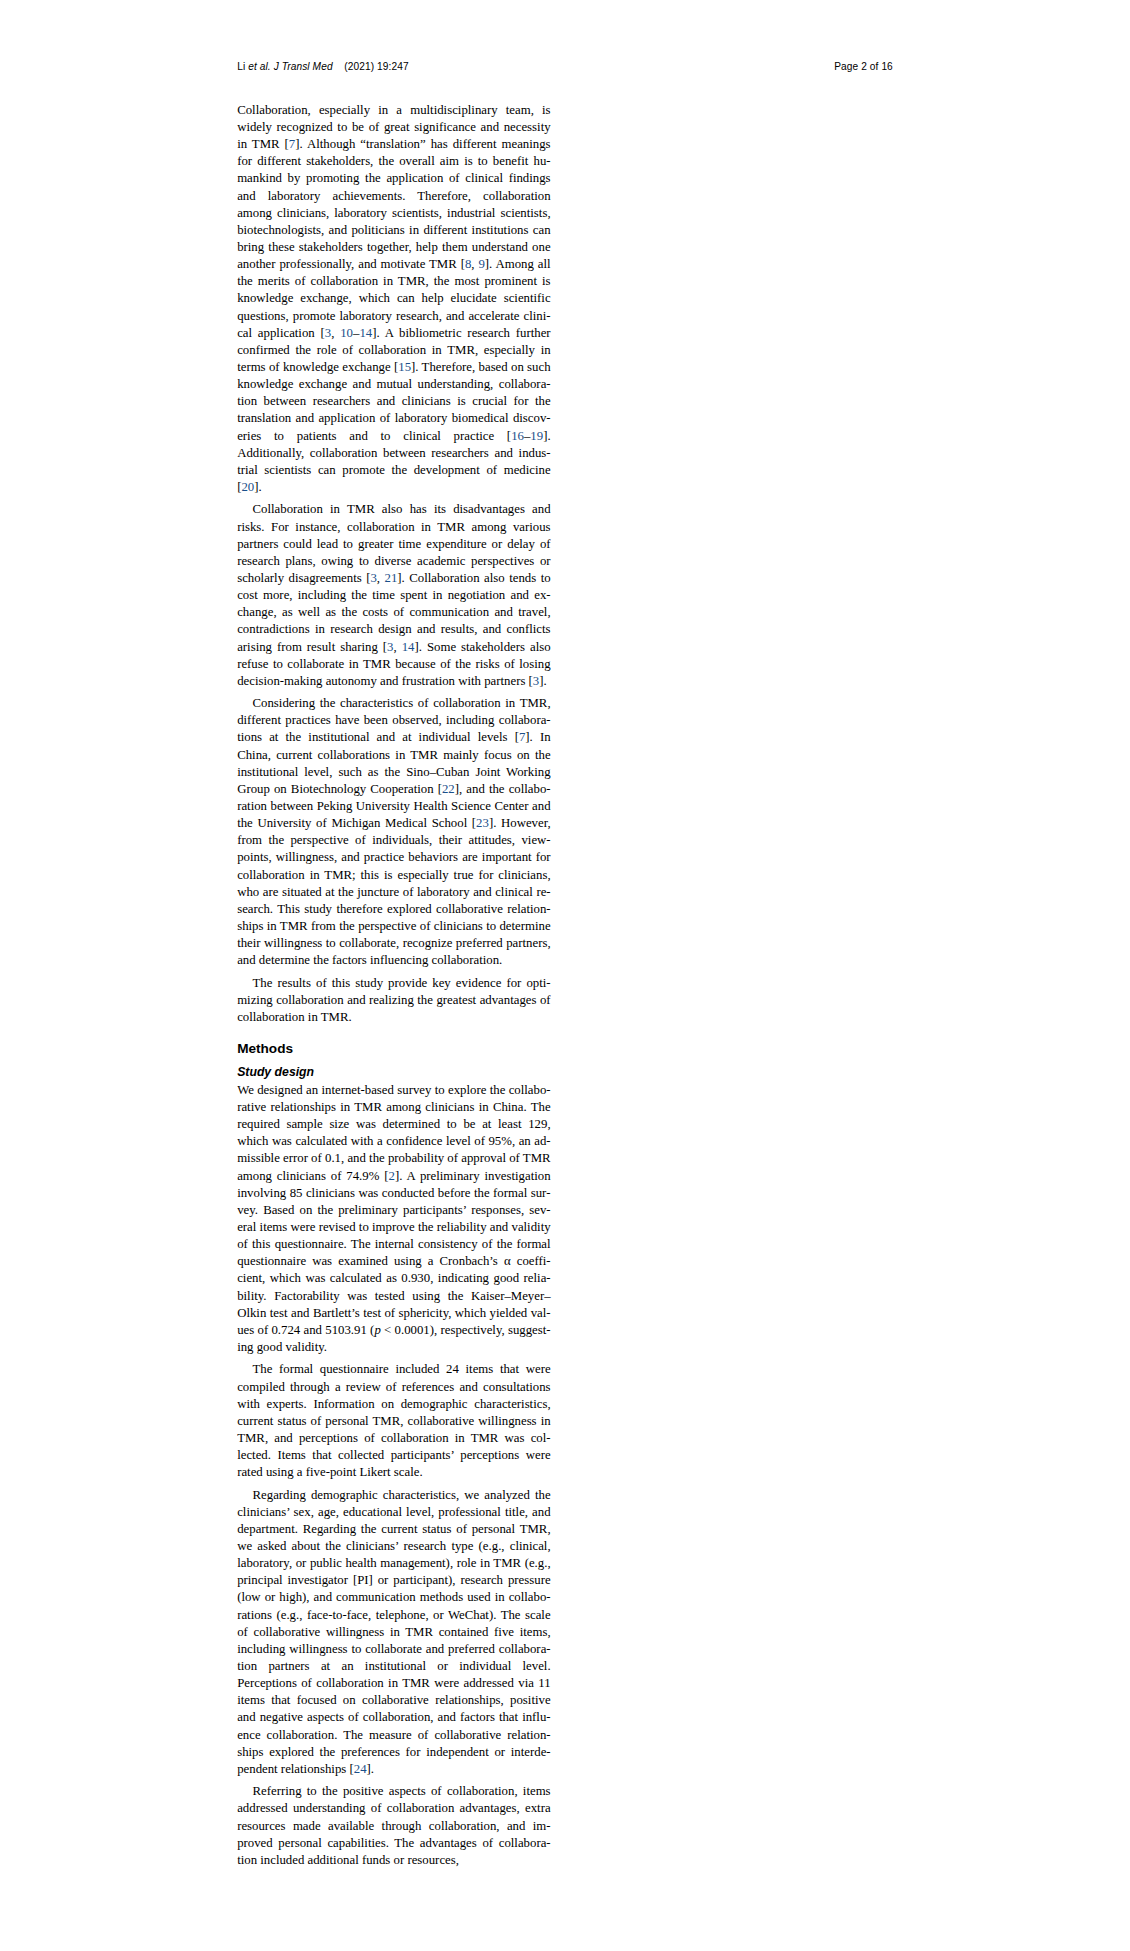Li et al. J Transl Med (2021) 19:247
Page 2 of 16
Collaboration, especially in a multidisciplinary team, is widely recognized to be of great significance and necessity in TMR [7]. Although “translation” has different meanings for different stakeholders, the overall aim is to benefit humankind by promoting the application of clinical findings and laboratory achievements. Therefore, collaboration among clinicians, laboratory scientists, industrial scientists, biotechnologists, and politicians in different institutions can bring these stakeholders together, help them understand one another professionally, and motivate TMR [8, 9]. Among all the merits of collaboration in TMR, the most prominent is knowledge exchange, which can help elucidate scientific questions, promote laboratory research, and accelerate clinical application [3, 10–14]. A bibliometric research further confirmed the role of collaboration in TMR, especially in terms of knowledge exchange [15]. Therefore, based on such knowledge exchange and mutual understanding, collaboration between researchers and clinicians is crucial for the translation and application of laboratory biomedical discoveries to patients and to clinical practice [16–19]. Additionally, collaboration between researchers and industrial scientists can promote the development of medicine [20].
Collaboration in TMR also has its disadvantages and risks. For instance, collaboration in TMR among various partners could lead to greater time expenditure or delay of research plans, owing to diverse academic perspectives or scholarly disagreements [3, 21]. Collaboration also tends to cost more, including the time spent in negotiation and exchange, as well as the costs of communication and travel, contradictions in research design and results, and conflicts arising from result sharing [3, 14]. Some stakeholders also refuse to collaborate in TMR because of the risks of losing decision-making autonomy and frustration with partners [3].
Considering the characteristics of collaboration in TMR, different practices have been observed, including collaborations at the institutional and at individual levels [7]. In China, current collaborations in TMR mainly focus on the institutional level, such as the Sino–Cuban Joint Working Group on Biotechnology Cooperation [22], and the collaboration between Peking University Health Science Center and the University of Michigan Medical School [23]. However, from the perspective of individuals, their attitudes, viewpoints, willingness, and practice behaviors are important for collaboration in TMR; this is especially true for clinicians, who are situated at the juncture of laboratory and clinical research. This study therefore explored collaborative relationships in TMR from the perspective of clinicians to determine their willingness to collaborate, recognize preferred partners, and determine the factors influencing collaboration.
The results of this study provide key evidence for optimizing collaboration and realizing the greatest advantages of collaboration in TMR.
Methods
Study design
We designed an internet-based survey to explore the collaborative relationships in TMR among clinicians in China. The required sample size was determined to be at least 129, which was calculated with a confidence level of 95%, an admissible error of 0.1, and the probability of approval of TMR among clinicians of 74.9% [2]. A preliminary investigation involving 85 clinicians was conducted before the formal survey. Based on the preliminary participants’ responses, several items were revised to improve the reliability and validity of this questionnaire. The internal consistency of the formal questionnaire was examined using a Cronbach’s α coefficient, which was calculated as 0.930, indicating good reliability. Factorability was tested using the Kaiser–Meyer–Olkin test and Bartlett’s test of sphericity, which yielded values of 0.724 and 5103.91 (p < 0.0001), respectively, suggesting good validity.
The formal questionnaire included 24 items that were compiled through a review of references and consultations with experts. Information on demographic characteristics, current status of personal TMR, collaborative willingness in TMR, and perceptions of collaboration in TMR was collected. Items that collected participants’ perceptions were rated using a five-point Likert scale.
Regarding demographic characteristics, we analyzed the clinicians’ sex, age, educational level, professional title, and department. Regarding the current status of personal TMR, we asked about the clinicians’ research type (e.g., clinical, laboratory, or public health management), role in TMR (e.g., principal investigator [PI] or participant), research pressure (low or high), and communication methods used in collaborations (e.g., face-to-face, telephone, or WeChat). The scale of collaborative willingness in TMR contained five items, including willingness to collaborate and preferred collaboration partners at an institutional or individual level. Perceptions of collaboration in TMR were addressed via 11 items that focused on collaborative relationships, positive and negative aspects of collaboration, and factors that influence collaboration. The measure of collaborative relationships explored the preferences for independent or interdependent relationships [24].
Referring to the positive aspects of collaboration, items addressed understanding of collaboration advantages, extra resources made available through collaboration, and improved personal capabilities. The advantages of collaboration included additional funds or resources,